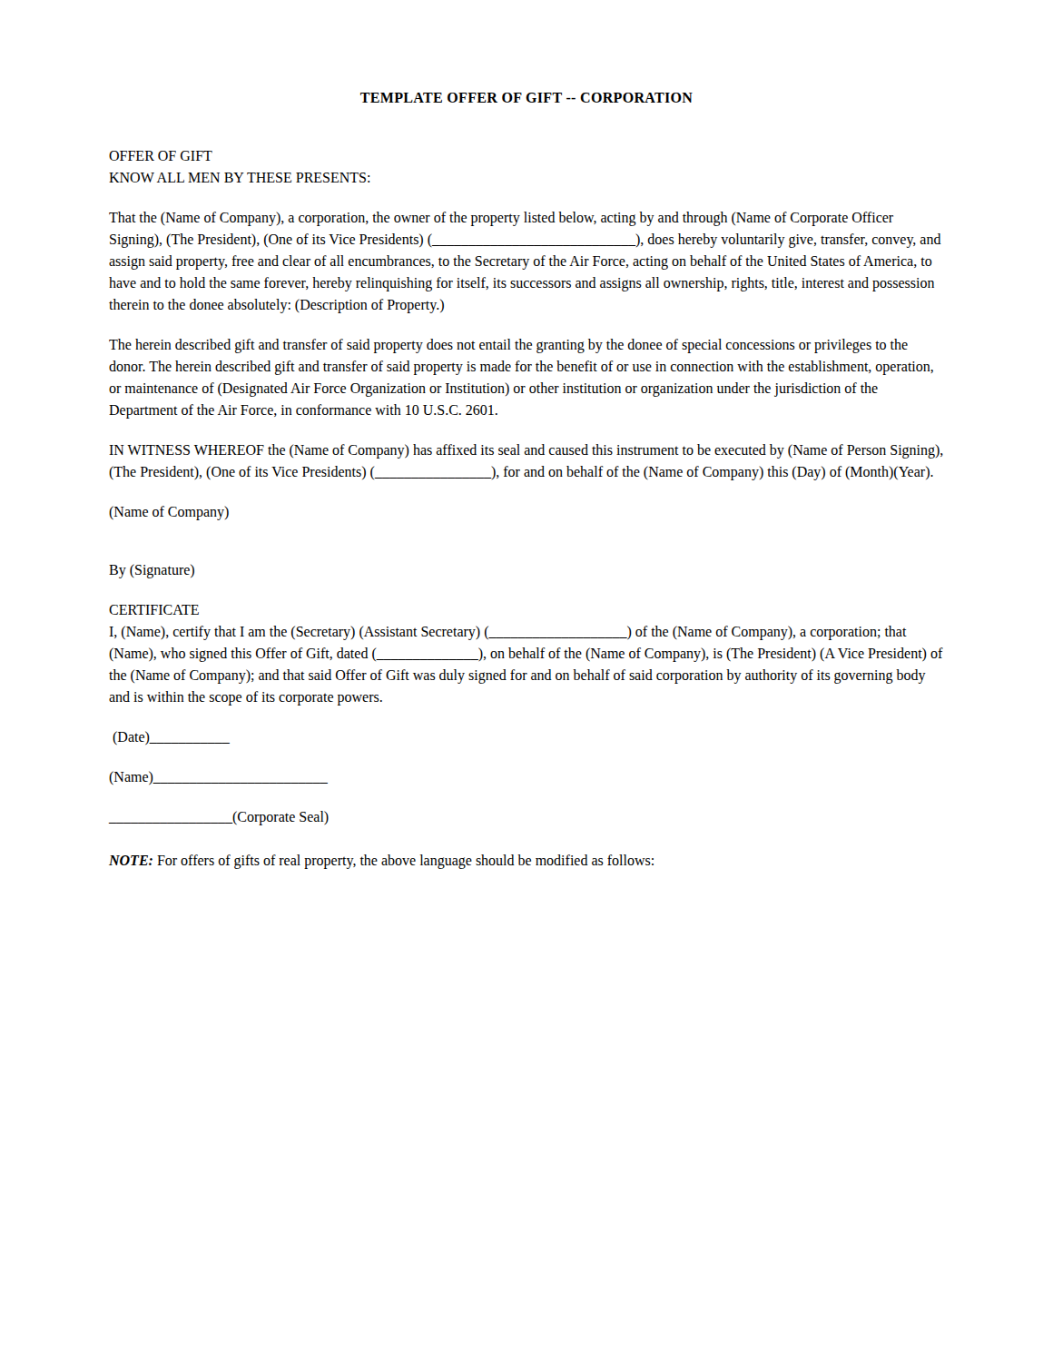TEMPLATE OFFER OF GIFT -- CORPORATION
OFFER OF GIFT
KNOW ALL MEN BY THESE PRESENTS:
That the (Name of Company), a corporation, the owner of the property listed below, acting by and through (Name of Corporate Officer Signing), (The President), (One of its Vice Presidents) (____________________________), does hereby voluntarily give, transfer, convey, and assign said property, free and clear of all encumbrances, to the Secretary of the Air Force, acting on behalf of the United States of America, to have and to hold the same forever, hereby relinquishing for itself, its successors and assigns all ownership, rights, title, interest and possession therein to the donee absolutely: (Description of Property.)
The herein described gift and transfer of said property does not entail the granting by the donee of special concessions or privileges to the donor. The herein described gift and transfer of said property is made for the benefit of or use in connection with the establishment, operation, or maintenance of (Designated Air Force Organization or Institution) or other institution or organization under the jurisdiction of the Department of the Air Force, in conformance with 10 U.S.C. 2601.
IN WITNESS WHEREOF the (Name of Company) has affixed its seal and caused this instrument to be executed by (Name of Person Signing), (The President), (One of its Vice Presidents) (________________), for and on behalf of the (Name of Company) this (Day) of (Month)(Year).
(Name of Company)
By (Signature)
CERTIFICATE
I, (Name), certify that I am the (Secretary) (Assistant Secretary) (___________________) of the (Name of Company), a corporation; that (Name), who signed this Offer of Gift, dated (______________), on behalf of the (Name of Company), is (The President) (A Vice President) of the (Name of Company); and that said Offer of Gift was duly signed for and on behalf of said corporation by authority of its governing body and is within the scope of its corporate powers.
(Date)___________
(Name)________________________
_________________(Corporate Seal)
NOTE: For offers of gifts of real property, the above language should be modified as follows: